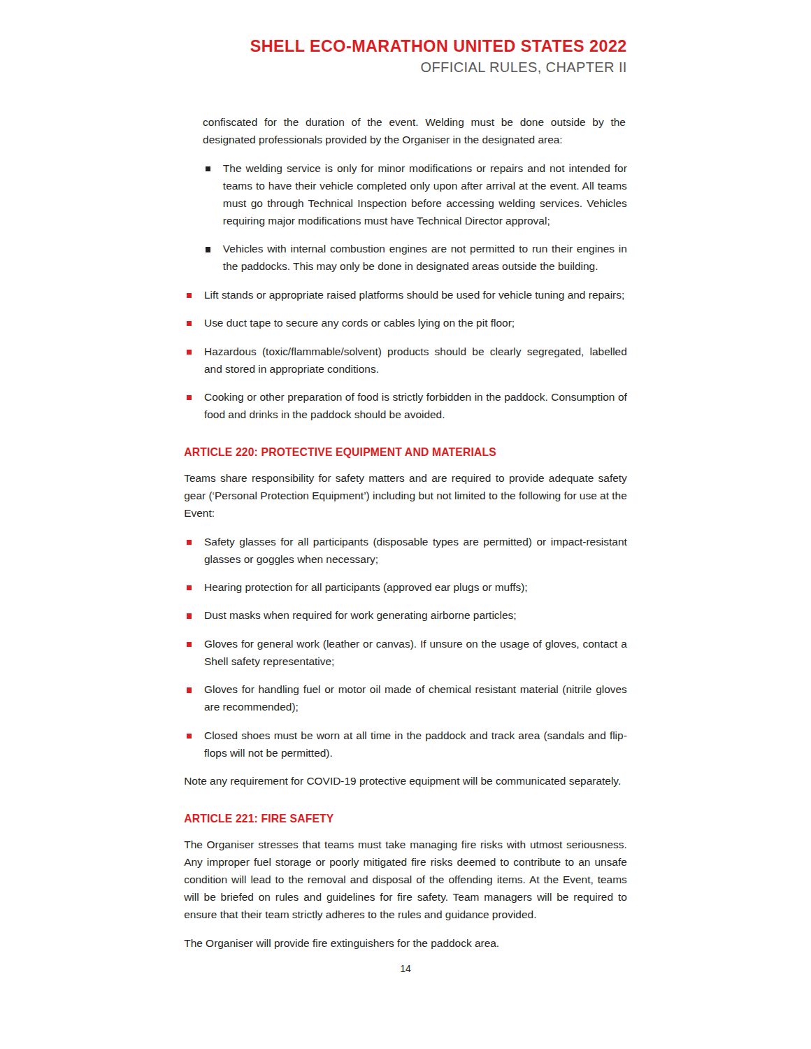SHELL ECO-MARATHON UNITED STATES 2022
OFFICIAL RULES, CHAPTER II
confiscated for the duration of the event. Welding must be done outside by the designated professionals provided by the Organiser in the designated area:
The welding service is only for minor modifications or repairs and not intended for teams to have their vehicle completed only upon after arrival at the event. All teams must go through Technical Inspection before accessing welding services. Vehicles requiring major modifications must have Technical Director approval;
Vehicles with internal combustion engines are not permitted to run their engines in the paddocks. This may only be done in designated areas outside the building.
Lift stands or appropriate raised platforms should be used for vehicle tuning and repairs;
Use duct tape to secure any cords or cables lying on the pit floor;
Hazardous (toxic/flammable/solvent) products should be clearly segregated, labelled and stored in appropriate conditions.
Cooking or other preparation of food is strictly forbidden in the paddock. Consumption of food and drinks in the paddock should be avoided.
Article 220: Protective Equipment and Materials
Teams share responsibility for safety matters and are required to provide adequate safety gear (‘Personal Protection Equipment’) including but not limited to the following for use at the Event:
Safety glasses for all participants (disposable types are permitted) or impact-resistant glasses or goggles when necessary;
Hearing protection for all participants (approved ear plugs or muffs);
Dust masks when required for work generating airborne particles;
Gloves for general work (leather or canvas). If unsure on the usage of gloves, contact a Shell safety representative;
Gloves for handling fuel or motor oil made of chemical resistant material (nitrile gloves are recommended);
Closed shoes must be worn at all time in the paddock and track area (sandals and flip-flops will not be permitted).
Note any requirement for COVID-19 protective equipment will be communicated separately.
Article 221: Fire Safety
The Organiser stresses that teams must take managing fire risks with utmost seriousness. Any improper fuel storage or poorly mitigated fire risks deemed to contribute to an unsafe condition will lead to the removal and disposal of the offending items. At the Event, teams will be briefed on rules and guidelines for fire safety. Team managers will be required to ensure that their team strictly adheres to the rules and guidance provided.
The Organiser will provide fire extinguishers for the paddock area.
14